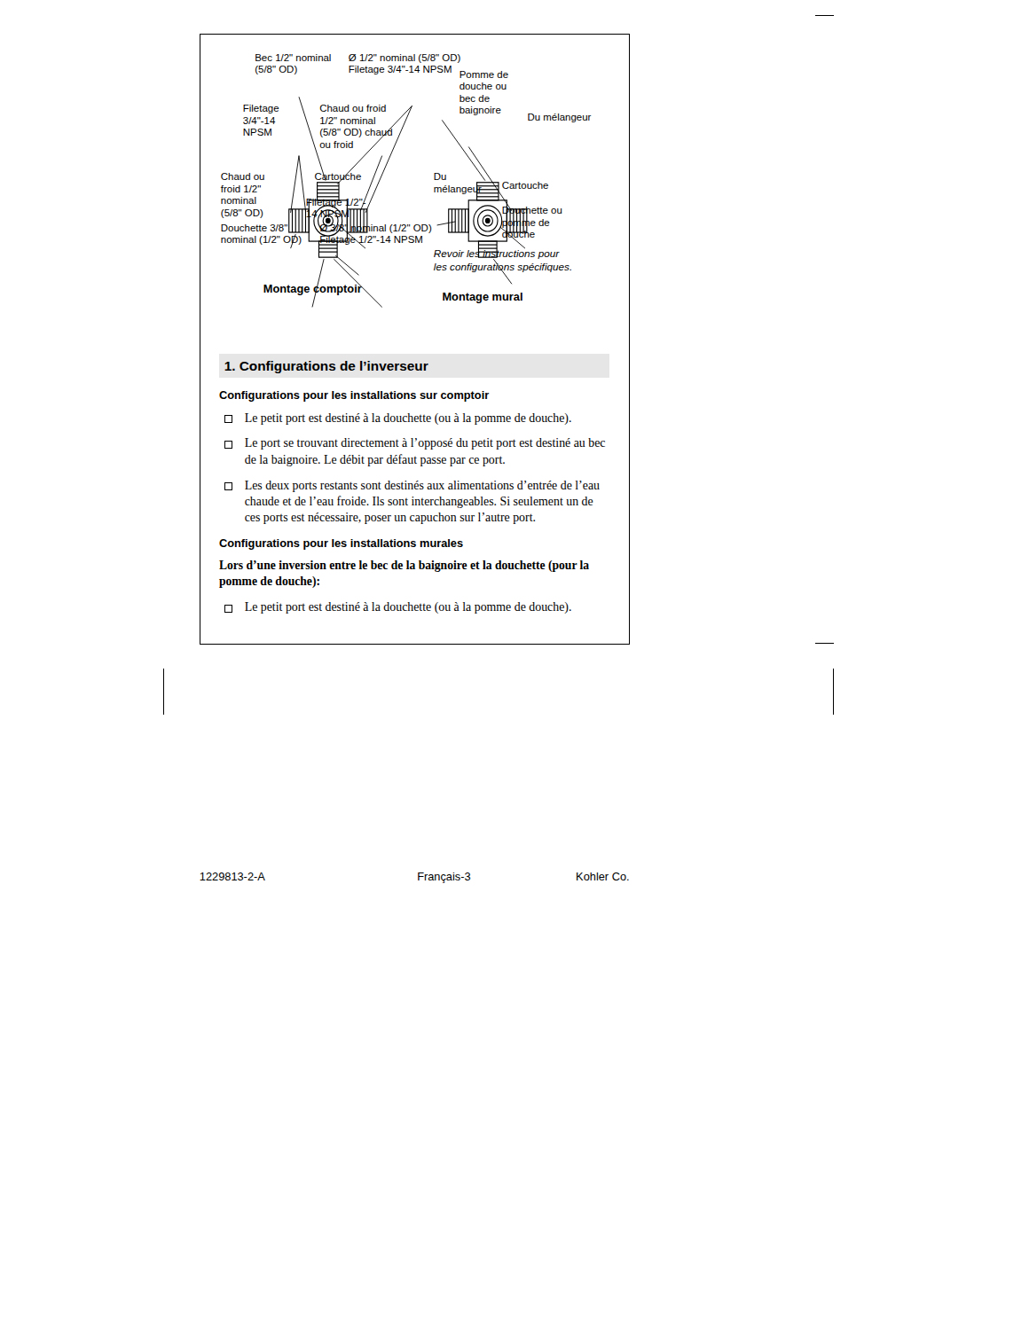Bec 1/2" nominal
(5/8" OD)
Ø 1/2" nominal (5/8" OD)
Filetage 3/4"-14 NPSM
Filetage
3/4"-14
NPSM
Chaud ou froid
1/2" nominal
(5/8" OD) chaud
ou froid
Chaud ou
froid 1/2"
nominal
(5/8" OD)
Cartouche
Filetage 1/2"-
14 NPSM
Douchette 3/8"
nominal (1/2" OD)
Ø 3/8" nominal (1/2" OD)
Filetage 1/2"-14 NPSM
Pomme de
douche ou
bec de
baignoire
Du mélangeur
Du
mélangeur
Cartouche
Douchette ou
pomme de
douche
Montage comptoir
Montage mural
Revoir les instructions pour
les configurations spécifiques.
1. Configurations de l’inverseur
Configurations pour les installations sur comptoir
Le petit port est destiné à la douchette (ou à la pomme de douche).
Le port se trouvant directement à l’opposé du petit port est destiné au bec de la baignoire. Le débit par défaut passe par ce port.
Les deux ports restants sont destinés aux alimentations d’entrée de l’eau chaude et de l’eau froide. Ils sont interchangeables. Si seulement un de ces ports est nécessaire, poser un capuchon sur l’autre port.
Configurations pour les installations murales
Lors d’une inversion entre le bec de la baignoire et la douchette (pour la pomme de douche):
Le petit port est destiné à la douchette (ou à la pomme de douche).
1229813-2-A Français-3 Kohler Co.